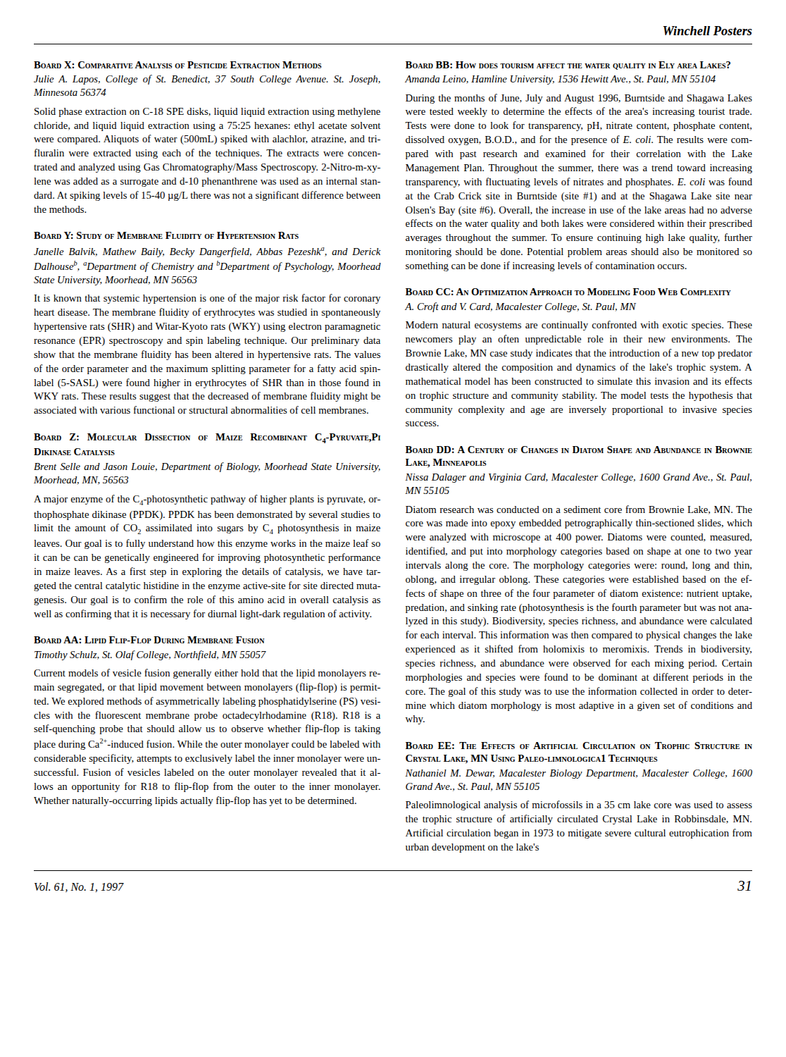Winchell Posters
Board X: Comparative Analysis of Pesticide Extraction Methods
Julie A. Lapos, College of St. Benedict, 37 South College Avenue. St. Joseph, Minnesota 56374
Solid phase extraction on C-18 SPE disks, liquid liquid extraction using methylene chloride, and liquid liquid extraction using a 75:25 hexanes: ethyl acetate solvent were compared. Aliquots of water (500mL) spiked with alachlor, atrazine, and trifluralin were extracted using each of the techniques. The extracts were concentrated and analyzed using Gas Chromatography/Mass Spectroscopy. 2-Nitro-m-xylene was added as a surrogate and d-10 phenanthrene was used as an internal standard. At spiking levels of 15-40 µg/L there was not a significant difference between the methods.
Board Y: Study of Membrane Fluidity of Hypertension Rats
Janelle Balvik, Mathew Baily, Becky Dangerfield, Abbas Pezeshka, and Derick Dalhouseb, aDepartment of Chemistry and bDepartment of Psychology, Moorhead State University, Moorhead, MN 56563
It is known that systemic hypertension is one of the major risk factor for coronary heart disease. The membrane fluidity of erythrocytes was studied in spontaneously hypertensive rats (SHR) and Witar-Kyoto rats (WKY) using electron paramagnetic resonance (EPR) spectroscopy and spin labeling technique. Our preliminary data show that the membrane fluidity has been altered in hypertensive rats. The values of the order parameter and the maximum splitting parameter for a fatty acid spin-label (5-SASL) were found higher in erythrocytes of SHR than in those found in WKY rats. These results suggest that the decreased of membrane fluidity might be associated with various functional or structural abnormalities of cell membranes.
Board Z: Molecular Dissection of Maize Recombinant C4-Pyruvate,Pi Dikinase Catalysis
Brent Selle and Jason Louie, Department of Biology, Moorhead State University, Moorhead, MN, 56563
A major enzyme of the C4-photosynthetic pathway of higher plants is pyruvate, orthophosphate dikinase (PPDK). PPDK has been demonstrated by several studies to limit the amount of CO2 assimilated into sugars by C4 photosynthesis in maize leaves. Our goal is to fully understand how this enzyme works in the maize leaf so it can be can be genetically engineered for improving photosynthetic performance in maize leaves. As a first step in exploring the details of catalysis, we have targeted the central catalytic histidine in the enzyme active-site for site directed mutagenesis. Our goal is to confirm the role of this amino acid in overall catalysis as well as confirming that it is necessary for diurnal light-dark regulation of activity.
Board AA: Lipid Flip-Flop During Membrane Fusion
Timothy Schulz, St. Olaf College, Northfield, MN 55057
Current models of vesicle fusion generally either hold that the lipid monolayers remain segregated, or that lipid movement between monolayers (flip-flop) is permitted. We explored methods of asymmetrically labeling phosphatidylserine (PS) vesicles with the fluorescent membrane probe octadecylrhodamine (R18). R18 is a self-quenching probe that should allow us to observe whether flip-flop is taking place during Ca2+-induced fusion. While the outer monolayer could be labeled with considerable specificity, attempts to exclusively label the inner monolayer were unsuccessful. Fusion of vesicles labeled on the outer monolayer revealed that it allows an opportunity for R18 to flip-flop from the outer to the inner monolayer. Whether naturally-occurring lipids actually flip-flop has yet to be determined.
Board BB: How does tourism affect the water quality in Ely area Lakes?
Amanda Leino, Hamline University, 1536 Hewitt Ave., St. Paul, MN 55104
During the months of June, July and August 1996, Burntside and Shagawa Lakes were tested weekly to determine the effects of the area's increasing tourist trade. Tests were done to look for transparency, pH, nitrate content, phosphate content, dissolved oxygen, B.O.D., and for the presence of E. coli. The results were compared with past research and examined for their correlation with the Lake Management Plan. Throughout the summer, there was a trend toward increasing transparency, with fluctuating levels of nitrates and phosphates. E. coli was found at the Crab Crick site in Burntside (site #1) and at the Shagawa Lake site near Olsen's Bay (site #6). Overall, the increase in use of the lake areas had no adverse effects on the water quality and both lakes were considered within their prescribed averages throughout the summer. To ensure continuing high lake quality, further monitoring should be done. Potential problem areas should also be monitored so something can be done if increasing levels of contamination occurs.
Board CC: An Optimization Approach to Modeling Food Web Complexity
A. Croft and V. Card, Macalester College, St. Paul, MN
Modern natural ecosystems are continually confronted with exotic species. These newcomers play an often unpredictable role in their new environments. The Brownie Lake, MN case study indicates that the introduction of a new top predator drastically altered the composition and dynamics of the lake's trophic system. A mathematical model has been constructed to simulate this invasion and its effects on trophic structure and community stability. The model tests the hypothesis that community complexity and age are inversely proportional to invasive species success.
Board DD: A Century of Changes in Diatom Shape and Abundance in Brownie Lake, Minneapolis
Nissa Dalager and Virginia Card, Macalester College, 1600 Grand Ave., St. Paul, MN 55105
Diatom research was conducted on a sediment core from Brownie Lake, MN. The core was made into epoxy embedded petrographically thin-sectioned slides, which were analyzed with microscope at 400 power. Diatoms were counted, measured, identified, and put into morphology categories based on shape at one to two year intervals along the core. The morphology categories were: round, long and thin, oblong, and irregular oblong. These categories were established based on the effects of shape on three of the four parameter of diatom existence: nutrient uptake, predation, and sinking rate (photosynthesis is the fourth parameter but was not analyzed in this study). Biodiversity, species richness, and abundance were calculated for each interval. This information was then compared to physical changes the lake experienced as it shifted from holomixis to meromixis. Trends in biodiversity, species richness, and abundance were observed for each mixing period. Certain morphologies and species were found to be dominant at different periods in the core. The goal of this study was to use the information collected in order to determine which diatom morphology is most adaptive in a given set of conditions and why.
Board EE: The Effects of Artificial Circulation on Trophic Structure in Crystal Lake, MN Using Paleo-limnologica1 Techniques
Nathaniel M. Dewar, Macalester Biology Department, Macalester College, 1600 Grand Ave., St. Paul, MN 55105
Paleolimnological analysis of microfossils in a 35 cm lake core was used to assess the trophic structure of artificially circulated Crystal Lake in Robbinsdale, MN. Artificial circulation began in 1973 to mitigate severe cultural eutrophication from urban development on the lake's
Vol. 61, No. 1, 1997 31